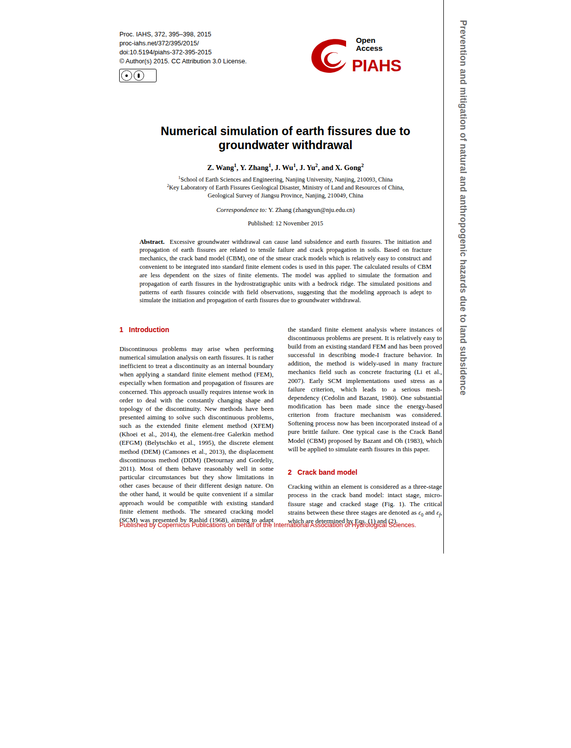Prevention and mitigation of natural and anthropogenic hazards due to land subsidence
Proc. IAHS, 372, 395–398, 2015
proc-iahs.net/372/395/2015/
doi:10.5194/piahs-372-395-2015
© Author(s) 2015. CC Attribution 3.0 License.
Open Access
PIAHS
Numerical simulation of earth fissures due to
groundwater withdrawal
Z. Wang1, Y. Zhang1, J. Wu1, J. Yu2, and X. Gong2
1School of Earth Sciences and Engineering, Nanjing University, Nanjing, 210093, China
2Key Laboratory of Earth Fissures Geological Disaster, Ministry of Land and Resources of China,
Geological Survey of Jiangsu Province, Nanjing, 210049, China
Correspondence to: Y. Zhang (zhangyun@nju.edu.cn)
Published: 12 November 2015
Abstract. Excessive groundwater withdrawal can cause land subsidence and earth fissures. The initiation and propagation of earth fissures are related to tensile failure and crack propagation in soils. Based on fracture mechanics, the crack band model (CBM), one of the smear crack models which is relatively easy to construct and convenient to be integrated into standard finite element codes is used in this paper. The calculated results of CBM are less dependent on the sizes of finite elements. The model was applied to simulate the formation and propagation of earth fissures in the hydrostratigraphic units with a bedrock ridge. The simulated positions and patterns of earth fissures coincide with field observations, suggesting that the modeling approach is adept to simulate the initiation and propagation of earth fissures due to groundwater withdrawal.
1 Introduction
Discontinuous problems may arise when performing numerical simulation analysis on earth fissures. It is rather inefficient to treat a discontinuity as an internal boundary when applying a standard finite element method (FEM), especially when formation and propagation of fissures are concerned. This approach usually requires intense work in order to deal with the constantly changing shape and topology of the discontinuity. New methods have been presented aiming to solve such discontinuous problems, such as the extended finite element method (XFEM) (Khoei et al., 2014), the element-free Galerkin method (EFGM) (Belytschko et al., 1995), the discrete element method (DEM) (Camones et al., 2013), the displacement discontinuous method (DDM) (Detournay and Gordeliy, 2011). Most of them behave reasonably well in some particular circumstances but they show limitations in other cases because of their different design nature. On the other hand, it would be quite convenient if a similar approach would be compatible with existing standard finite element methods. The smeared cracking model (SCM) was presented by Rashid (1968), aiming to adapt the standard finite element analysis where instances of discontinuous problems are present. It is relatively easy to build from an existing standard FEM and has been proved successful in describing mode-I fracture behavior. In addition, the method is widely-used in many fracture mechanics field such as concrete fracturing (Li et al., 2007). Early SCM implementations used stress as a failure criterion, which leads to a serious mesh-dependency (Cedolin and Bazant, 1980). One substantial modification has been made since the energy-based criterion from fracture mechanism was considered. Softening process now has been incorporated instead of a pure brittle failure. One typical case is the Crack Band Model (CBM) proposed by Bazant and Oh (1983), which will be applied to simulate earth fissures in this paper.
2 Crack band model
Cracking within an element is considered as a three-stage process in the crack band model: intact stage, micro-fissure stage and cracked stage (Fig. 1). The critical strains between these three stages are denoted as ε0 and εf, which are determined by Eqs. (1) and (2).
Published by Copernicus Publications on behalf of the International Association of Hydrological Sciences.